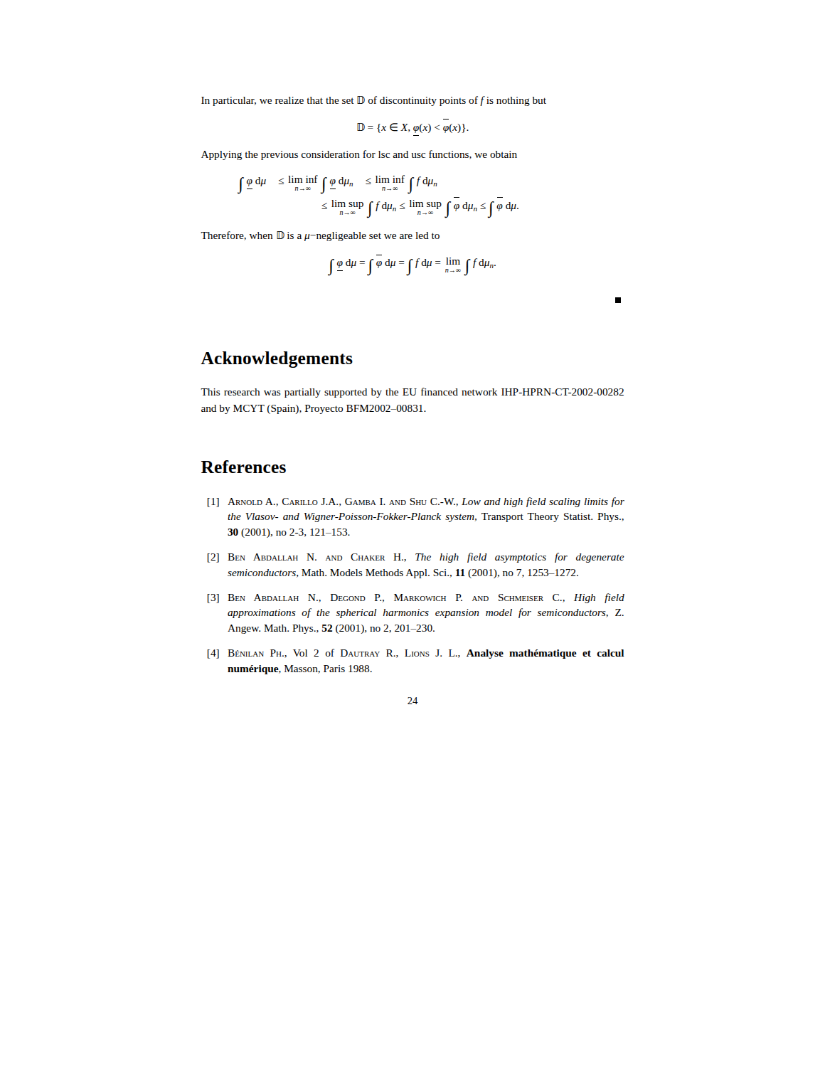In particular, we realize that the set 𝔻 of discontinuity points of f is nothing but
𝔻 = {x ∈ X, φ(x) < φ(x)}.
Applying the previous consideration for lsc and usc functions, we obtain
∫ φ dμ ≤ lim inf n→∞ ∫ φ dμn ≤ lim inf n→∞ ∫ f dμn ≤ lim sup n→∞ ∫ f dμn ≤ lim sup n→∞ ∫ φ dμn ≤ ∫ φ dμ.
Therefore, when 𝔻 is a μ−negligeable set we are led to
∫ φ dμ = ∫ φ dμ = ∫ f dμ = lim n→∞ ∫ f dμn.
Acknowledgements
This research was partially supported by the EU financed network IHP-HPRN-CT-2002-00282 and by MCYT (Spain), Proyecto BFM2002–00831.
References
Arnold A., Carillo J.A., Gamba I. and Shu C.-W., Low and high field scaling limits for the Vlasov- and Wigner-Poisson-Fokker-Planck system, Transport Theory Statist. Phys., 30 (2001), no 2-3, 121–153.
Ben Abdallah N. and Chaker H., The high field asymptotics for degenerate semiconductors, Math. Models Methods Appl. Sci., 11 (2001), no 7, 1253–1272.
Ben Abdallah N., Degond P., Markowich P. and Schmeiser C., High field approximations of the spherical harmonics expansion model for semiconductors, Z. Angew. Math. Phys., 52 (2001), no 2, 201–230.
Bénilan Ph., Vol 2 of Dautray R., Lions J. L., Analyse mathématique et calcul numérique, Masson, Paris 1988.
24